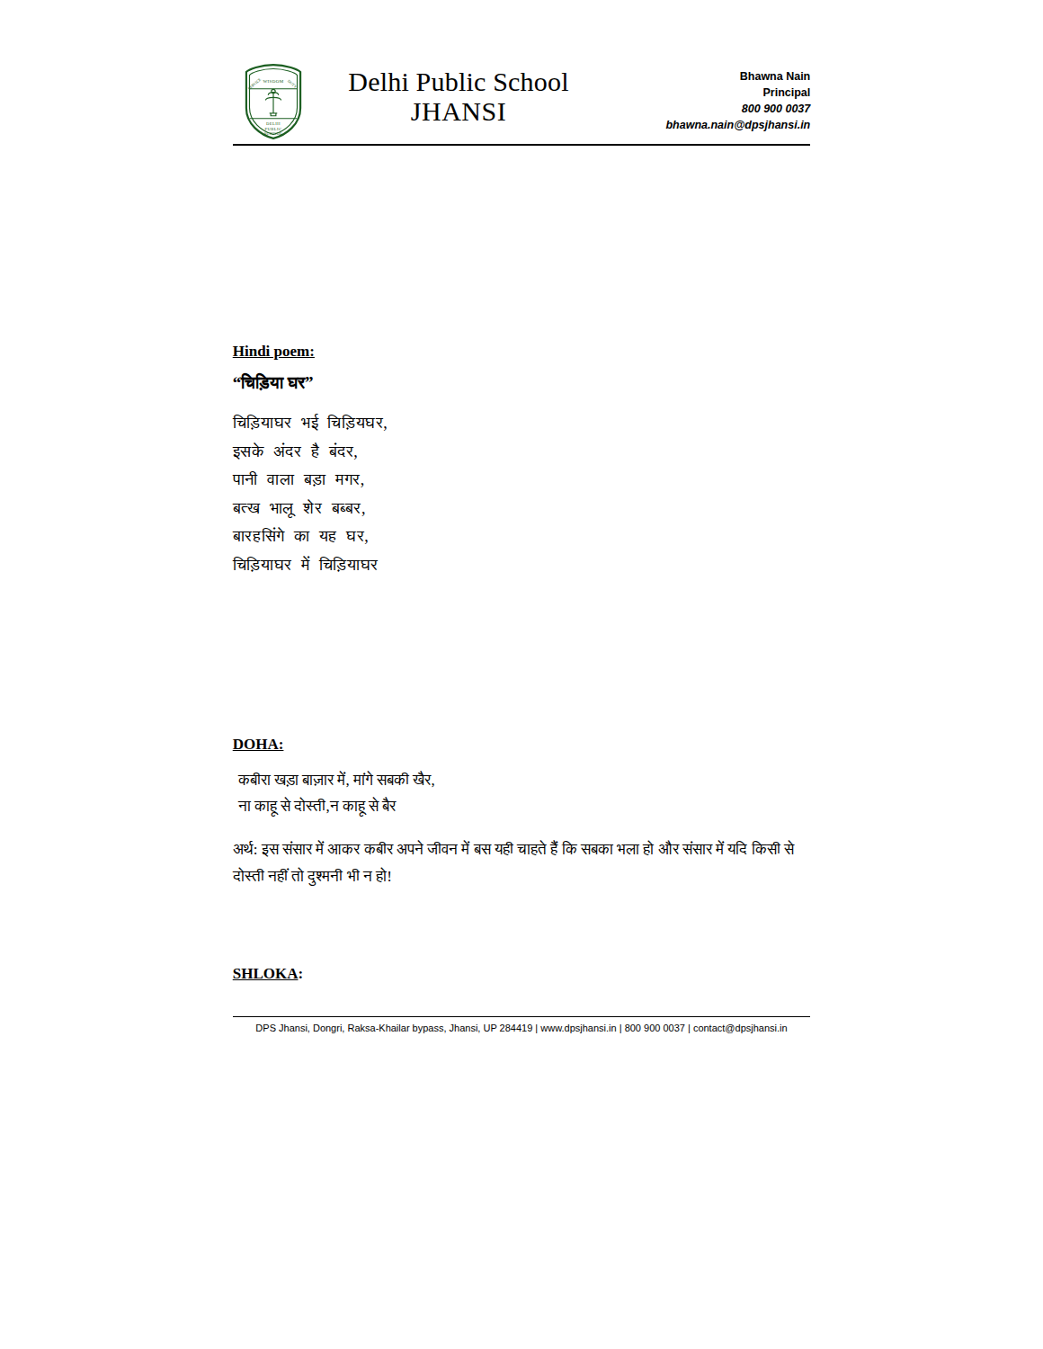WISDOM SERVICE DUTY DELHI PUBLIC SCHOOL
Delhi Public School
JHANSI
Bhawna Nain
Principal
800 900 0037
bhawna.nain@dpsjhansi.in
Hindi poem:
“चिड़िया घर”
चिड़ियाघर भई चिड़ियघर,
इसके अंदर है बंदर,
पानी वाला बड़ा मगर,
बत्ख भालू शेर बब्बर,
बारहसिंगे का यह घर,
चिड़ियाघर में चिड़ियाघर
DOHA:
कबीरा खड़ा बाज़ार में, मांगे सबकी खैर,
ना काहू से दोस्ती,न काहू से बैर
अर्थ: इस संसार में आकर कबीर अपने जीवन में बस यही चाहते हैं कि सबका भला हो और संसार में यदि किसी से दोस्ती नहीं तो दुश्मनी भी न हो!
SHLOKA:
DPS Jhansi, Dongri, Raksa-Khailar bypass, Jhansi, UP 284419 | www.dpsjhansi.in | 800 900 0037 | contact@dpsjhansi.in